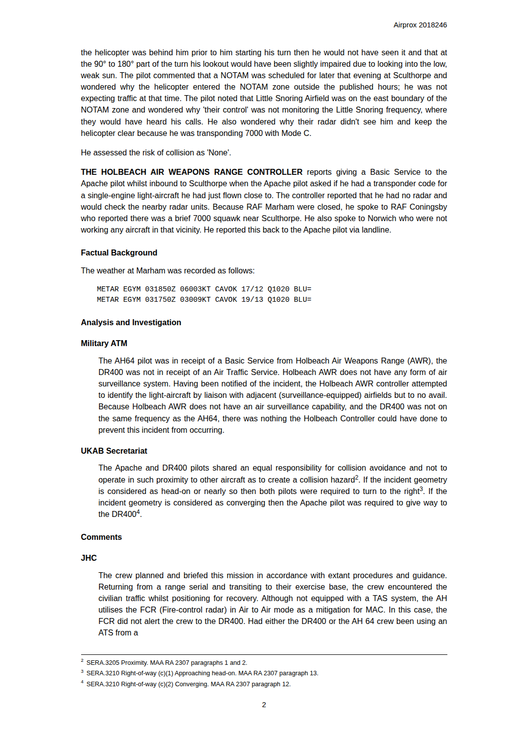Airprox 2018246
the helicopter was behind him prior to him starting his turn then he would not have seen it and that at the 90° to 180° part of the turn his lookout would have been slightly impaired due to looking into the low, weak sun. The pilot commented that a NOTAM was scheduled for later that evening at Sculthorpe and wondered why the helicopter entered the NOTAM zone outside the published hours; he was not expecting traffic at that time. The pilot noted that Little Snoring Airfield was on the east boundary of the NOTAM zone and wondered why 'their control' was not monitoring the Little Snoring frequency, where they would have heard his calls. He also wondered why their radar didn't see him and keep the helicopter clear because he was transponding 7000 with Mode C.
He assessed the risk of collision as 'None'.
THE HOLBEACH AIR WEAPONS RANGE CONTROLLER reports giving a Basic Service to the Apache pilot whilst inbound to Sculthorpe when the Apache pilot asked if he had a transponder code for a single-engine light-aircraft he had just flown close to. The controller reported that he had no radar and would check the nearby radar units. Because RAF Marham were closed, he spoke to RAF Coningsby who reported there was a brief 7000 squawk near Sculthorpe. He also spoke to Norwich who were not working any aircraft in that vicinity. He reported this back to the Apache pilot via landline.
Factual Background
The weather at Marham was recorded as follows:
METAR EGYM 031850Z 06003KT CAVOK 17/12 Q1020 BLU= METAR EGYM 031750Z 03009KT CAVOK 19/13 Q1020 BLU=
Analysis and Investigation
Military ATM
The AH64 pilot was in receipt of a Basic Service from Holbeach Air Weapons Range (AWR), the DR400 was not in receipt of an Air Traffic Service. Holbeach AWR does not have any form of air surveillance system. Having been notified of the incident, the Holbeach AWR controller attempted to identify the light-aircraft by liaison with adjacent (surveillance-equipped) airfields but to no avail. Because Holbeach AWR does not have an air surveillance capability, and the DR400 was not on the same frequency as the AH64, there was nothing the Holbeach Controller could have done to prevent this incident from occurring.
UKAB Secretariat
The Apache and DR400 pilots shared an equal responsibility for collision avoidance and not to operate in such proximity to other aircraft as to create a collision hazard2. If the incident geometry is considered as head-on or nearly so then both pilots were required to turn to the right3. If the incident geometry is considered as converging then the Apache pilot was required to give way to the DR4004.
Comments
JHC
The crew planned and briefed this mission in accordance with extant procedures and guidance. Returning from a range serial and transiting to their exercise base, the crew encountered the civilian traffic whilst positioning for recovery. Although not equipped with a TAS system, the AH utilises the FCR (Fire-control radar) in Air to Air mode as a mitigation for MAC. In this case, the FCR did not alert the crew to the DR400. Had either the DR400 or the AH 64 crew been using an ATS from a
2 SERA.3205 Proximity. MAA RA 2307 paragraphs 1 and 2.
3 SERA.3210 Right-of-way (c)(1) Approaching head-on. MAA RA 2307 paragraph 13.
4 SERA.3210 Right-of-way (c)(2) Converging. MAA RA 2307 paragraph 12.
2